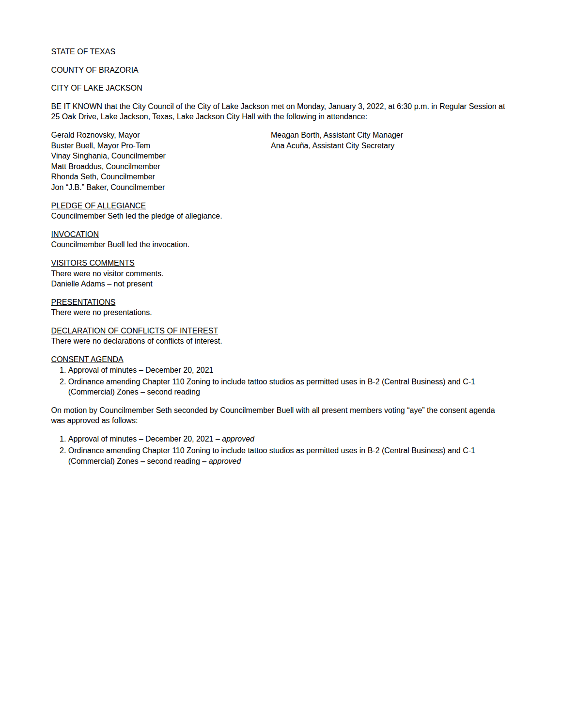STATE OF TEXAS
COUNTY OF BRAZORIA
CITY OF LAKE JACKSON
BE IT KNOWN that the City Council of the City of Lake Jackson met on Monday, January 3, 2022, at 6:30 p.m. in Regular Session at 25 Oak Drive, Lake Jackson, Texas, Lake Jackson City Hall with the following in attendance:
| Gerald Roznovsky, Mayor | Meagan Borth, Assistant City Manager |
| Buster Buell, Mayor Pro-Tem | Ana Acuña, Assistant City Secretary |
| Vinay Singhania, Councilmember | |
| Matt Broaddus, Councilmember | |
| Rhonda Seth, Councilmember | |
| Jon “J.B.” Baker, Councilmember | |
PLEDGE OF ALLEGIANCE
Councilmember Seth led the pledge of allegiance.
INVOCATION
Councilmember Buell led the invocation.
VISITORS COMMENTS
There were no visitor comments.
Danielle Adams – not present
PRESENTATIONS
There were no presentations.
DECLARATION OF CONFLICTS OF INTEREST
There were no declarations of conflicts of interest.
CONSENT AGENDA
Approval of minutes – December 20, 2021
Ordinance amending Chapter 110 Zoning to include tattoo studios as permitted uses in B-2 (Central Business) and C-1 (Commercial) Zones – second reading
On motion by Councilmember Seth seconded by Councilmember Buell with all present members voting “aye” the consent agenda was approved as follows:
Approval of minutes – December 20, 2021 – approved
Ordinance amending Chapter 110 Zoning to include tattoo studios as permitted uses in B-2 (Central Business) and C-1 (Commercial) Zones – second reading – approved